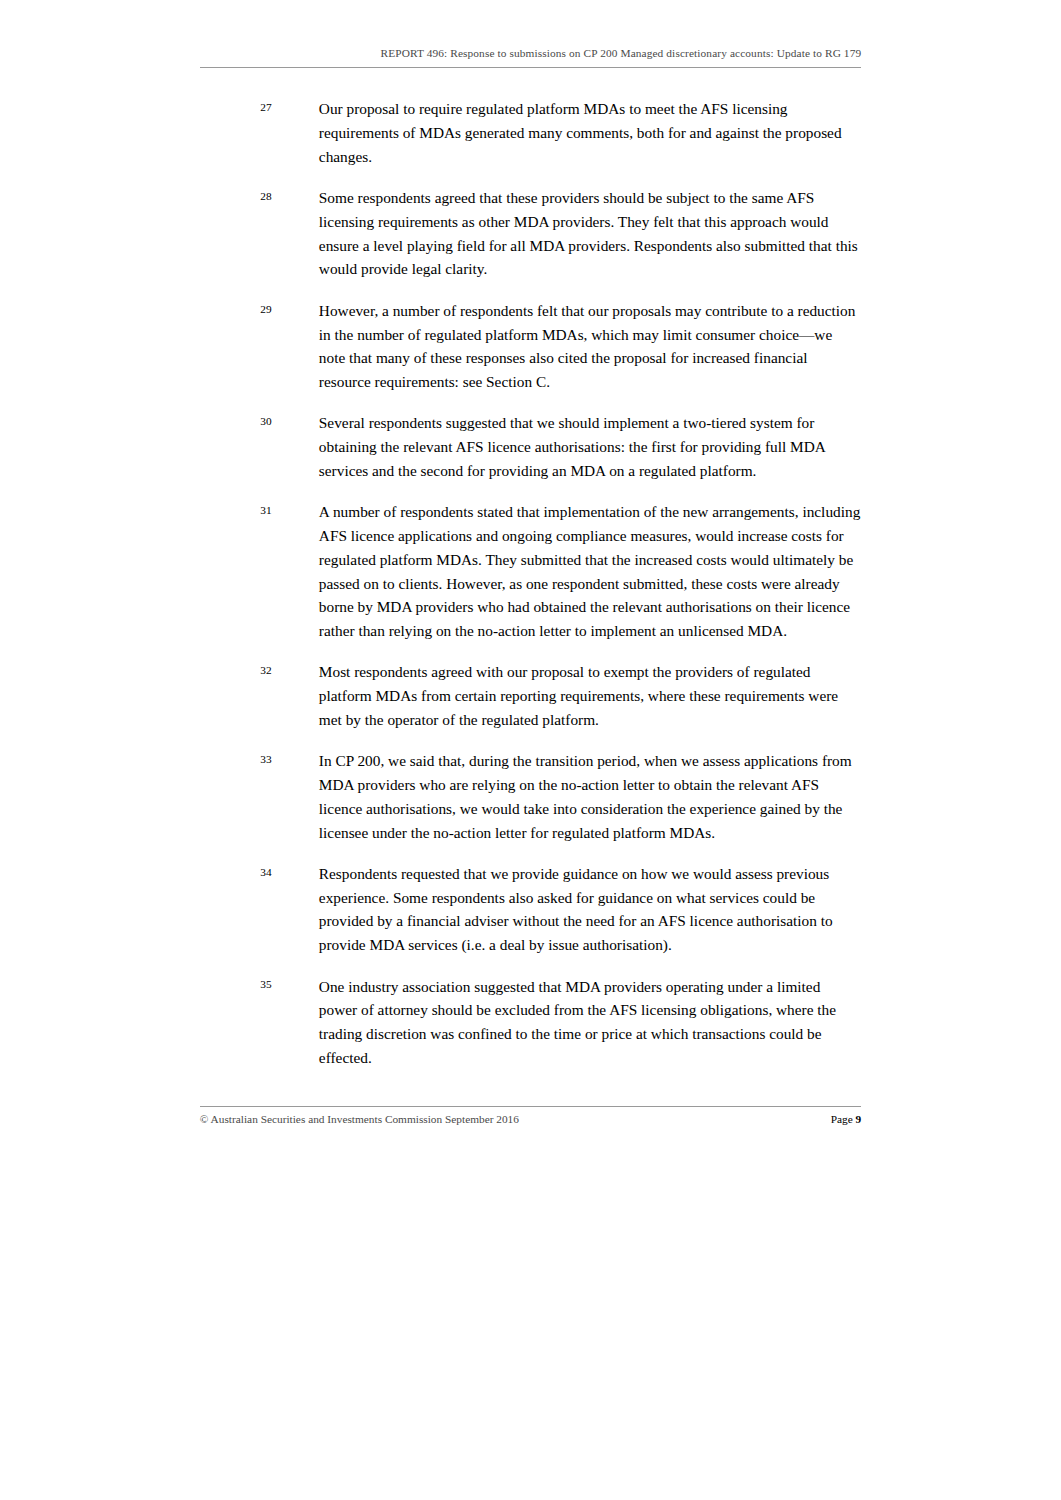REPORT 496: Response to submissions on CP 200 Managed discretionary accounts: Update to RG 179
27
Our proposal to require regulated platform MDAs to meet the AFS licensing requirements of MDAs generated many comments, both for and against the proposed changes.
28
Some respondents agreed that these providers should be subject to the same AFS licensing requirements as other MDA providers. They felt that this approach would ensure a level playing field for all MDA providers. Respondents also submitted that this would provide legal clarity.
29
However, a number of respondents felt that our proposals may contribute to a reduction in the number of regulated platform MDAs, which may limit consumer choice—we note that many of these responses also cited the proposal for increased financial resource requirements: see Section C.
30
Several respondents suggested that we should implement a two-tiered system for obtaining the relevant AFS licence authorisations: the first for providing full MDA services and the second for providing an MDA on a regulated platform.
31
A number of respondents stated that implementation of the new arrangements, including AFS licence applications and ongoing compliance measures, would increase costs for regulated platform MDAs. They submitted that the increased costs would ultimately be passed on to clients. However, as one respondent submitted, these costs were already borne by MDA providers who had obtained the relevant authorisations on their licence rather than relying on the no-action letter to implement an unlicensed MDA.
32
Most respondents agreed with our proposal to exempt the providers of regulated platform MDAs from certain reporting requirements, where these requirements were met by the operator of the regulated platform.
33
In CP 200, we said that, during the transition period, when we assess applications from MDA providers who are relying on the no-action letter to obtain the relevant AFS licence authorisations, we would take into consideration the experience gained by the licensee under the no-action letter for regulated platform MDAs.
34
Respondents requested that we provide guidance on how we would assess previous experience. Some respondents also asked for guidance on what services could be provided by a financial adviser without the need for an AFS licence authorisation to provide MDA services (i.e. a deal by issue authorisation).
35
One industry association suggested that MDA providers operating under a limited power of attorney should be excluded from the AFS licensing obligations, where the trading discretion was confined to the time or price at which transactions could be effected.
© Australian Securities and Investments Commission September 2016
Page 9